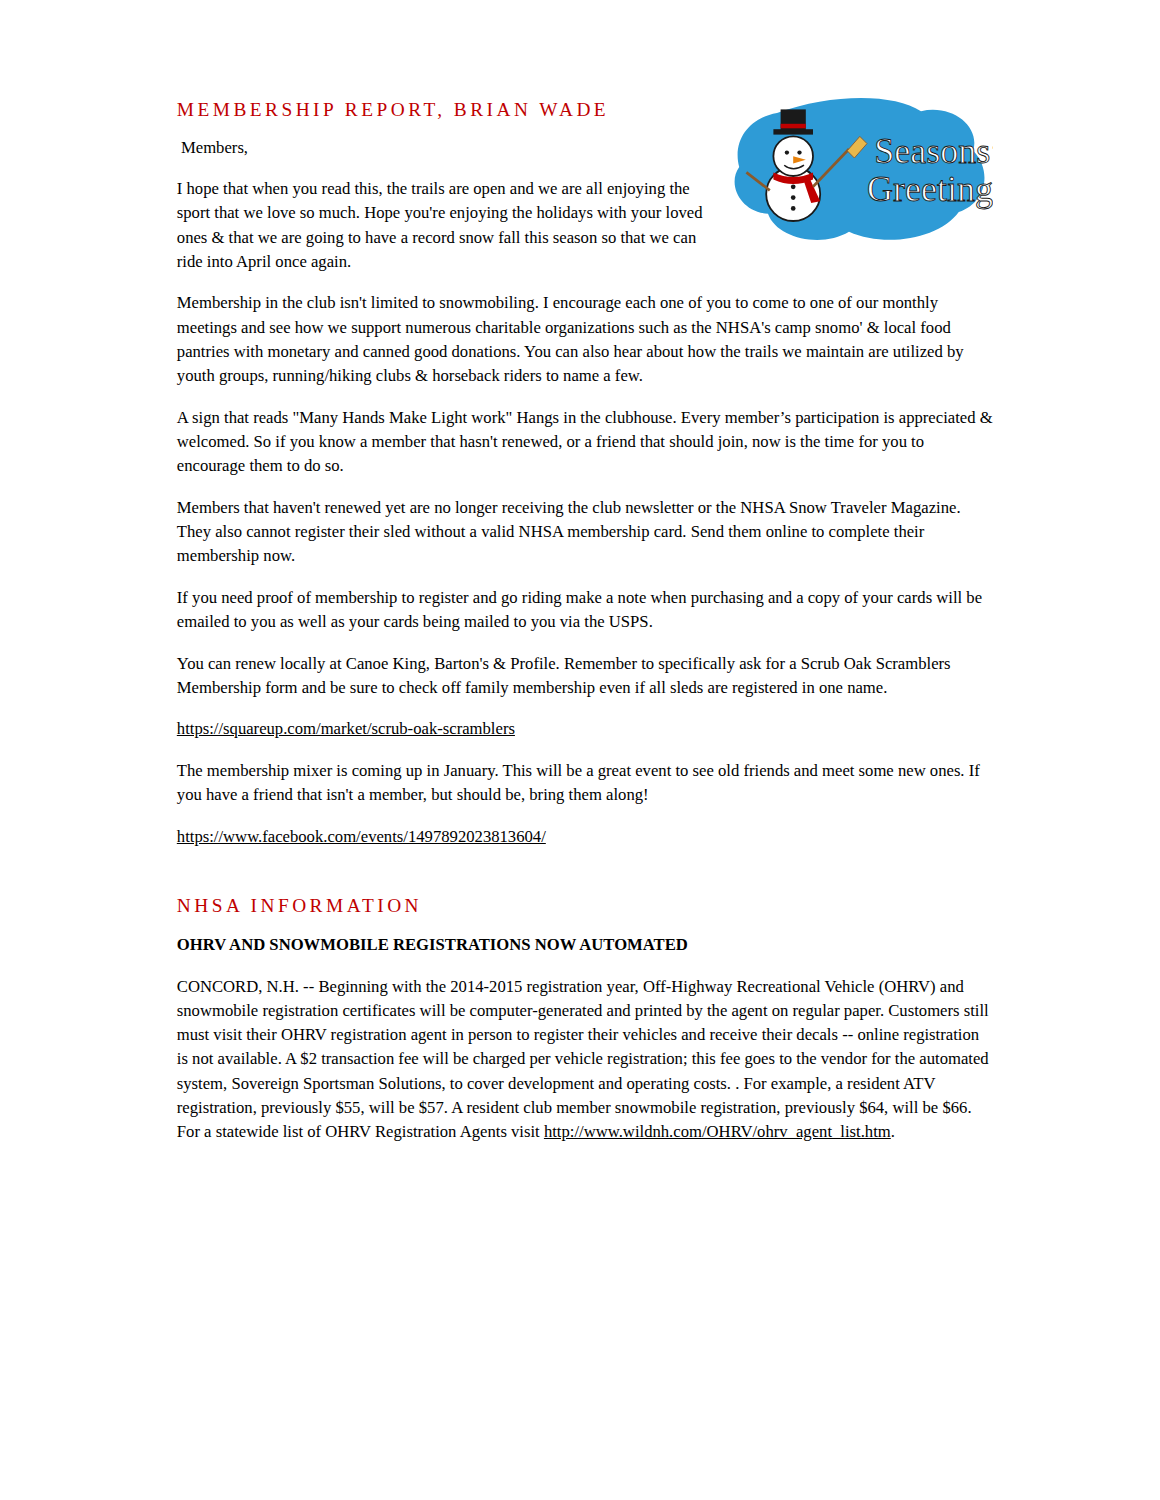Seasons' Greetings snowman graphic Seasons’ Greetings
Membership Report, Brian Wade
Members,
I hope that when you read this, the trails are open and we are all enjoying the sport that we love so much. Hope you're enjoying the holidays with your loved ones & that we are going to have a record snow fall this season so that we can ride into April once again.
Membership in the club isn't limited to snowmobiling. I encourage each one of you to come to one of our monthly meetings and see how we support numerous charitable organizations such as the NHSA's camp snomo' & local food pantries with monetary and canned good donations. You can also hear about how the trails we maintain are utilized by youth groups, running/hiking clubs & horseback riders to name a few.
A sign that reads "Many Hands Make Light work" Hangs in the clubhouse. Every member’s participation is appreciated & welcomed. So if you know a member that hasn't renewed, or a friend that should join, now is the time for you to encourage them to do so.
Members that haven't renewed yet are no longer receiving the club newsletter or the NHSA Snow Traveler Magazine. They also cannot register their sled without a valid NHSA membership card. Send them online to complete their membership now.
If you need proof of membership to register and go riding make a note when purchasing and a copy of your cards will be emailed to you as well as your cards being mailed to you via the USPS.
You can renew locally at Canoe King, Barton's & Profile. Remember to specifically ask for a Scrub Oak Scramblers Membership form and be sure to check off family membership even if all sleds are registered in one name.
https://squareup.com/market/scrub-oak-scramblers
The membership mixer is coming up in January. This will be a great event to see old friends and meet some new ones. If you have a friend that isn't a member, but should be, bring them along!
https://www.facebook.com/events/1497892023813604/
NHSA Information
OHRV AND SNOWMOBILE REGISTRATIONS NOW AUTOMATED
CONCORD, N.H. -- Beginning with the 2014-2015 registration year, Off-Highway Recreational Vehicle (OHRV) and snowmobile registration certificates will be computer-generated and printed by the agent on regular paper. Customers still must visit their OHRV registration agent in person to register their vehicles and receive their decals -- online registration is not available. A $2 transaction fee will be charged per vehicle registration; this fee goes to the vendor for the automated system, Sovereign Sportsman Solutions, to cover development and operating costs. . For example, a resident ATV registration, previously $55, will be $57. A resident club member snowmobile registration, previously $64, will be $66. For a statewide list of OHRV Registration Agents visit http://www.wildnh.com/OHRV/ohrv_agent_list.htm.